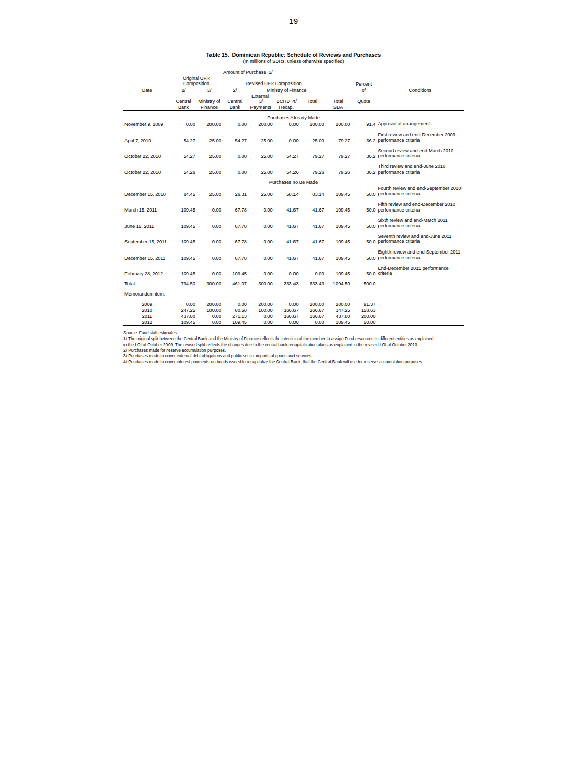19
Table 15. Dominican Republic: Schedule of Reviews and Purchases
(In millions of SDRs, unless otherwise specified)
| | Amount of Purchase 1/ | | | |
| | Original UFR Composition | Revised UFR Composition | | Percent | |
| Date | 2/ | 3/ | 2/ | Ministry of Finance | | of | Conditions |
| | Central | Ministry of | Central | External 3/ | BCRD 4/ | Total | Total | Quota | |
| | Bank | Finance | Bank | Payments | Recap. | | SBA | | |
| Purchases Already Made |
| November 9, 2009 | 0.00 | 200.00 | 0.00 | 200.00 | 0.00 | 200.00 | 200.00 | 91.4 | Approval of arrangement |
| April 7, 2010 | 54.27 | 25.00 | 54.27 | 25.00 | 0.00 | 25.00 | 79.27 | 36.2 | First review and end-December 2009 performance criteria |
| October 22, 2010 | 54.27 | 25.00 | 0.00 | 25.00 | 54.27 | 79.27 | 79.27 | 36.2 | Second review and end-March 2010 performance criteria |
| October 22, 2010 | 54.26 | 25.00 | 0.00 | 25.00 | 54.26 | 79.26 | 79.26 | 36.2 | Third review and end-June 2010 performance criteria |
| Purchases To Be Made |
| December 15, 2010 | 84.45 | 25.00 | 26.31 | 25.00 | 58.14 | 83.14 | 109.45 | 50.0 | Fourth review and end-September 2010 performance criteria |
| March 15, 2011 | 109.45 | 0.00 | 67.78 | 0.00 | 41.67 | 41.67 | 109.45 | 50.0 | Fifth review and end-December 2010 performance criteria |
| June 15, 2011 | 109.45 | 0.00 | 67.78 | 0.00 | 41.67 | 41.67 | 109.45 | 50.0 | Sixth review and end-March 2011 performance criteria |
| September 15, 2011 | 109.45 | 0.00 | 67.78 | 0.00 | 41.67 | 41.67 | 109.45 | 50.0 | Seventh review and end-June 2011 performance criteria |
| December 15, 2011 | 109.45 | 0.00 | 67.78 | 0.00 | 41.67 | 41.67 | 109.45 | 50.0 | Eighth review and end-September 2011 performance criteria |
| February 28, 2012 | 109.45 | 0.00 | 109.45 | 0.00 | 0.00 | 0.00 | 109.45 | 50.0 | End-December 2011 performance criteria |
| Total | 794.50 | 300.00 | 461.07 | 300.00 | 333.43 | 633.43 | 1094.50 | 500.0 | |
| Memorandum item: | |
| 2009 | 0.00 | 200.00 | 0.00 | 200.00 | 0.00 | 200.00 | 200.00 | 91.37 | |
| 2010 | 247.25 | 100.00 | 80.58 | 100.00 | 166.67 | 266.67 | 347.25 | 158.63 | |
| 2011 | 437.80 | 0.00 | 271.13 | 0.00 | 166.67 | 166.67 | 437.80 | 200.00 | |
| 2012 | 109.45 | 0.00 | 109.45 | 0.00 | 0.00 | 0.00 | 109.45 | 50.00 | |
Source: Fund staff estimates.
1/ The original split between the Central Bank and the Ministry of Finance reflects the intention of the member to assign Fund resources to different entities as explained
in the LOI of October 2009 .The revised split reflects the changes due to the central bank recapitalization plans as explained in the revised LOI of October 2010.
2/ Purchases made for reserve accumulation purposes.
3/ Purchases made to cover external debt obligations and public sector imports of goods and services.
4/ Purchases made to cover interest payments on bonds issued to recapitalize the Central Bank, that the Central Bank will use for reserve accumulation purposes.